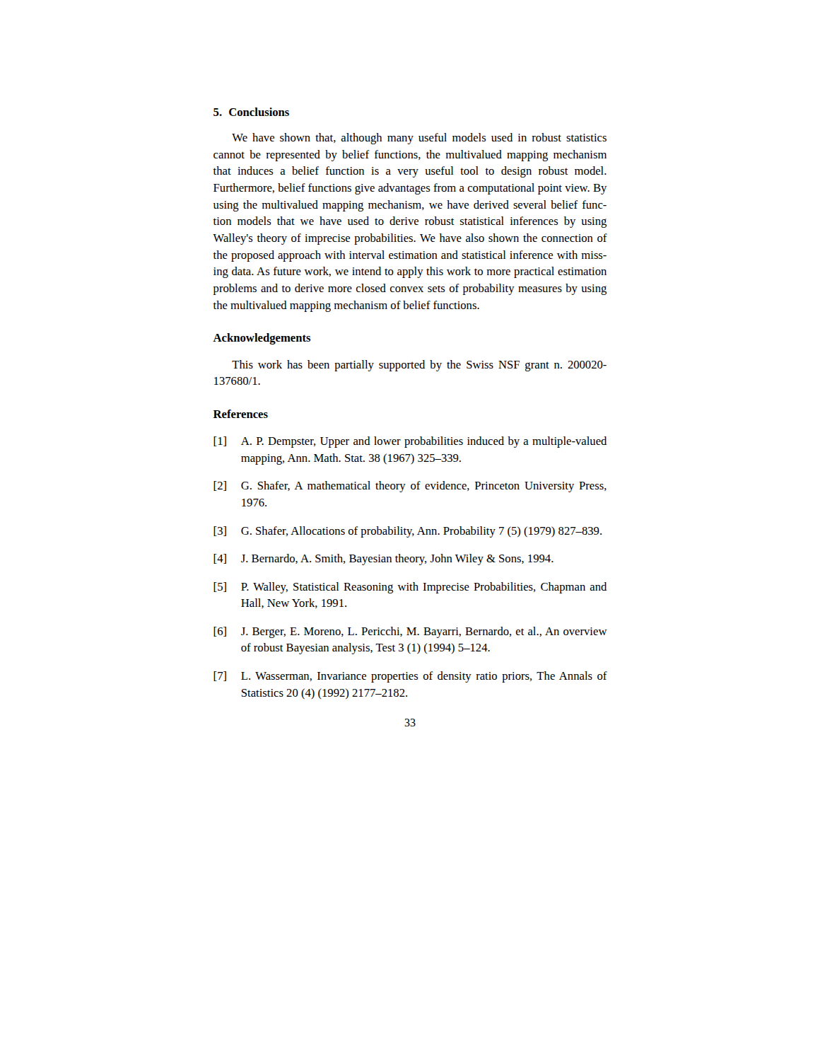5. Conclusions
We have shown that, although many useful models used in robust statistics cannot be represented by belief functions, the multivalued mapping mechanism that induces a belief function is a very useful tool to design robust model. Furthermore, belief functions give advantages from a computational point view. By using the multivalued mapping mechanism, we have derived several belief function models that we have used to derive robust statistical inferences by using Walley's theory of imprecise probabilities. We have also shown the connection of the proposed approach with interval estimation and statistical inference with missing data. As future work, we intend to apply this work to more practical estimation problems and to derive more closed convex sets of probability measures by using the multivalued mapping mechanism of belief functions.
Acknowledgements
This work has been partially supported by the Swiss NSF grant n. 200020-137680/1.
References
[1] A. P. Dempster, Upper and lower probabilities induced by a multiple-valued mapping, Ann. Math. Stat. 38 (1967) 325–339.
[2] G. Shafer, A mathematical theory of evidence, Princeton University Press, 1976.
[3] G. Shafer, Allocations of probability, Ann. Probability 7 (5) (1979) 827–839.
[4] J. Bernardo, A. Smith, Bayesian theory, John Wiley & Sons, 1994.
[5] P. Walley, Statistical Reasoning with Imprecise Probabilities, Chapman and Hall, New York, 1991.
[6] J. Berger, E. Moreno, L. Pericchi, M. Bayarri, Bernardo, et al., An overview of robust Bayesian analysis, Test 3 (1) (1994) 5–124.
[7] L. Wasserman, Invariance properties of density ratio priors, The Annals of Statistics 20 (4) (1992) 2177–2182.
33